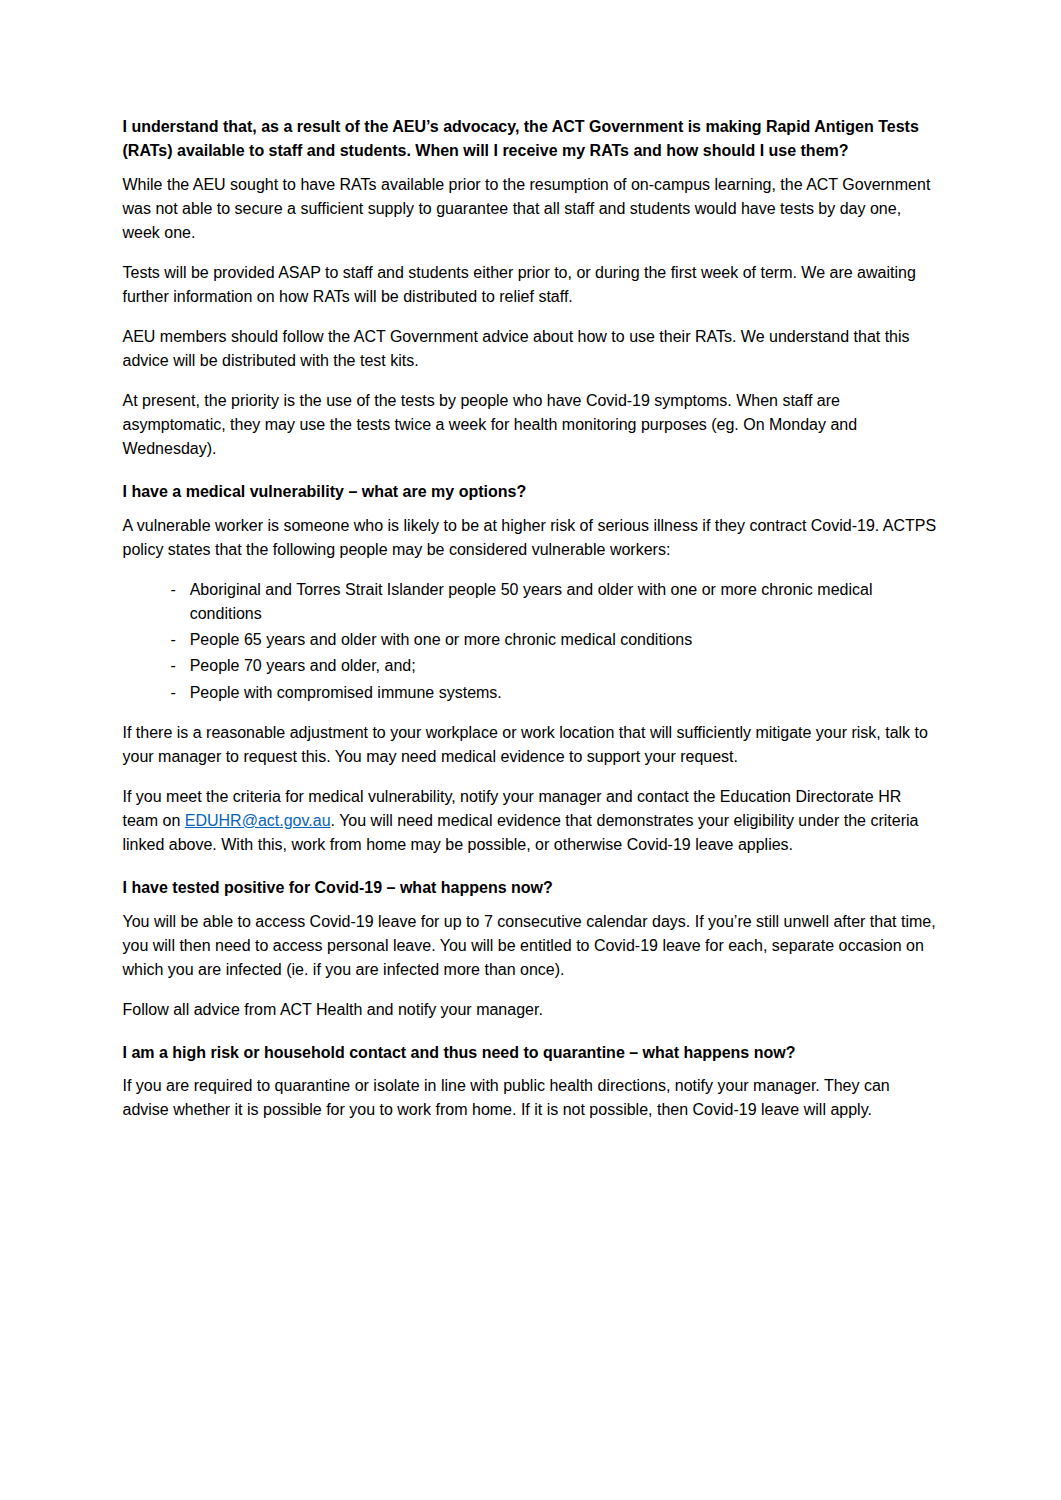I understand that, as a result of the AEU’s advocacy, the ACT Government is making Rapid Antigen Tests (RATs) available to staff and students. When will I receive my RATs and how should I use them?
While the AEU sought to have RATs available prior to the resumption of on-campus learning, the ACT Government was not able to secure a sufficient supply to guarantee that all staff and students would have tests by day one, week one.
Tests will be provided ASAP to staff and students either prior to, or during the first week of term. We are awaiting further information on how RATs will be distributed to relief staff.
AEU members should follow the ACT Government advice about how to use their RATs. We understand that this advice will be distributed with the test kits.
At present, the priority is the use of the tests by people who have Covid-19 symptoms. When staff are asymptomatic, they may use the tests twice a week for health monitoring purposes (eg. On Monday and Wednesday).
I have a medical vulnerability – what are my options?
A vulnerable worker is someone who is likely to be at higher risk of serious illness if they contract Covid-19. ACTPS policy states that the following people may be considered vulnerable workers:
Aboriginal and Torres Strait Islander people 50 years and older with one or more chronic medical conditions
People 65 years and older with one or more chronic medical conditions
People 70 years and older, and;
People with compromised immune systems.
If there is a reasonable adjustment to your workplace or work location that will sufficiently mitigate your risk, talk to your manager to request this. You may need medical evidence to support your request.
If you meet the criteria for medical vulnerability, notify your manager and contact the Education Directorate HR team on EDUHR@act.gov.au. You will need medical evidence that demonstrates your eligibility under the criteria linked above. With this, work from home may be possible, or otherwise Covid-19 leave applies.
I have tested positive for Covid-19 – what happens now?
You will be able to access Covid-19 leave for up to 7 consecutive calendar days. If you’re still unwell after that time, you will then need to access personal leave. You will be entitled to Covid-19 leave for each, separate occasion on which you are infected (ie. if you are infected more than once).
Follow all advice from ACT Health and notify your manager.
I am a high risk or household contact and thus need to quarantine – what happens now?
If you are required to quarantine or isolate in line with public health directions, notify your manager. They can advise whether it is possible for you to work from home. If it is not possible, then Covid-19 leave will apply.